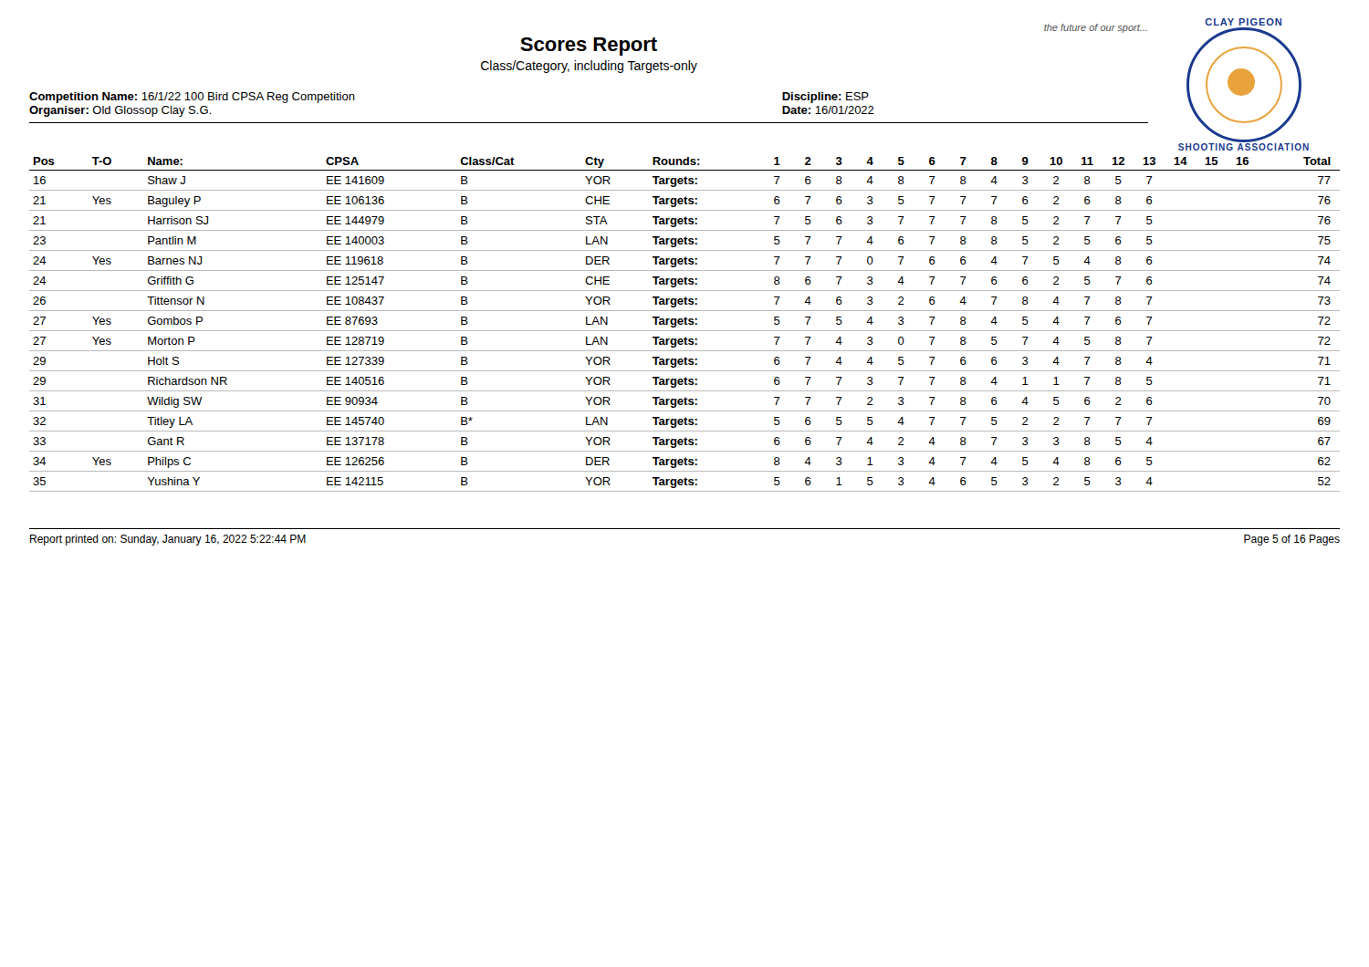CLAY PIGEON
SHOOTING ASSOCIATION
the future of our sport...
Scores Report
Class/Category, including Targets-only
Competition Name: 16/1/22 100 Bird CPSA Reg Competition
Organiser: Old Glossop Clay S.G.
Discipline: ESP
Date: 16/01/2022
| Pos | T-O | Name: | CPSA | Class/Cat | Cty | Rounds: | 1 | 2 | 3 | 4 | 5 | 6 | 7 | 8 | 9 | 10 | 11 | 12 | 13 | 14 | 15 | 16 | Total |
| --- | --- | --- | --- | --- | --- | --- | --- | --- | --- | --- | --- | --- | --- | --- | --- | --- | --- | --- | --- | --- | --- | --- | --- |
| 16 | | Shaw J | EE 141609 | B | YOR | Targets: | 7 | 6 | 8 | 4 | 8 | 7 | 8 | 4 | 3 | 2 | 8 | 5 | 7 | | | | 77 |
| 21 | Yes | Baguley P | EE 106136 | B | CHE | Targets: | 6 | 7 | 6 | 3 | 5 | 7 | 7 | 7 | 6 | 2 | 6 | 8 | 6 | | | | 76 |
| 21 | | Harrison SJ | EE 144979 | B | STA | Targets: | 7 | 5 | 6 | 3 | 7 | 7 | 7 | 8 | 5 | 2 | 7 | 7 | 5 | | | | 76 |
| 23 | | Pantlin M | EE 140003 | B | LAN | Targets: | 5 | 7 | 7 | 4 | 6 | 7 | 8 | 8 | 5 | 2 | 5 | 6 | 5 | | | | 75 |
| 24 | Yes | Barnes NJ | EE 119618 | B | DER | Targets: | 7 | 7 | 7 | 0 | 7 | 6 | 6 | 4 | 7 | 5 | 4 | 8 | 6 | | | | 74 |
| 24 | | Griffith G | EE 125147 | B | CHE | Targets: | 8 | 6 | 7 | 3 | 4 | 7 | 7 | 6 | 6 | 2 | 5 | 7 | 6 | | | | 74 |
| 26 | | Tittensor N | EE 108437 | B | YOR | Targets: | 7 | 4 | 6 | 3 | 2 | 6 | 4 | 7 | 8 | 4 | 7 | 8 | 7 | | | | 73 |
| 27 | Yes | Gombos P | EE 87693 | B | LAN | Targets: | 5 | 7 | 5 | 4 | 3 | 7 | 8 | 4 | 5 | 4 | 7 | 6 | 7 | | | | 72 |
| 27 | Yes | Morton P | EE 128719 | B | LAN | Targets: | 7 | 7 | 4 | 3 | 0 | 7 | 8 | 5 | 7 | 4 | 5 | 8 | 7 | | | | 72 |
| 29 | | Holt S | EE 127339 | B | YOR | Targets: | 6 | 7 | 4 | 4 | 5 | 7 | 6 | 6 | 3 | 4 | 7 | 8 | 4 | | | | 71 |
| 29 | | Richardson NR | EE 140516 | B | YOR | Targets: | 6 | 7 | 7 | 3 | 7 | 7 | 8 | 4 | 1 | 1 | 7 | 8 | 5 | | | | 71 |
| 31 | | Wildig SW | EE 90934 | B | YOR | Targets: | 7 | 7 | 7 | 2 | 3 | 7 | 8 | 6 | 4 | 5 | 6 | 2 | 6 | | | | 70 |
| 32 | | Titley LA | EE 145740 | B* | LAN | Targets: | 5 | 6 | 5 | 5 | 4 | 7 | 7 | 5 | 2 | 2 | 7 | 7 | 7 | | | | 69 |
| 33 | | Gant R | EE 137178 | B | YOR | Targets: | 6 | 6 | 7 | 4 | 2 | 4 | 8 | 7 | 3 | 3 | 8 | 5 | 4 | | | | 67 |
| 34 | Yes | Philps C | EE 126256 | B | DER | Targets: | 8 | 4 | 3 | 1 | 3 | 4 | 7 | 4 | 5 | 4 | 8 | 6 | 5 | | | | 62 |
| 35 | | Yushina Y | EE 142115 | B | YOR | Targets: | 5 | 6 | 1 | 5 | 3 | 4 | 6 | 5 | 3 | 2 | 5 | 3 | 4 | | | | 52 |
Report printed on: Sunday, January 16, 2022 5:22:44 PM Page 5 of 16 Pages